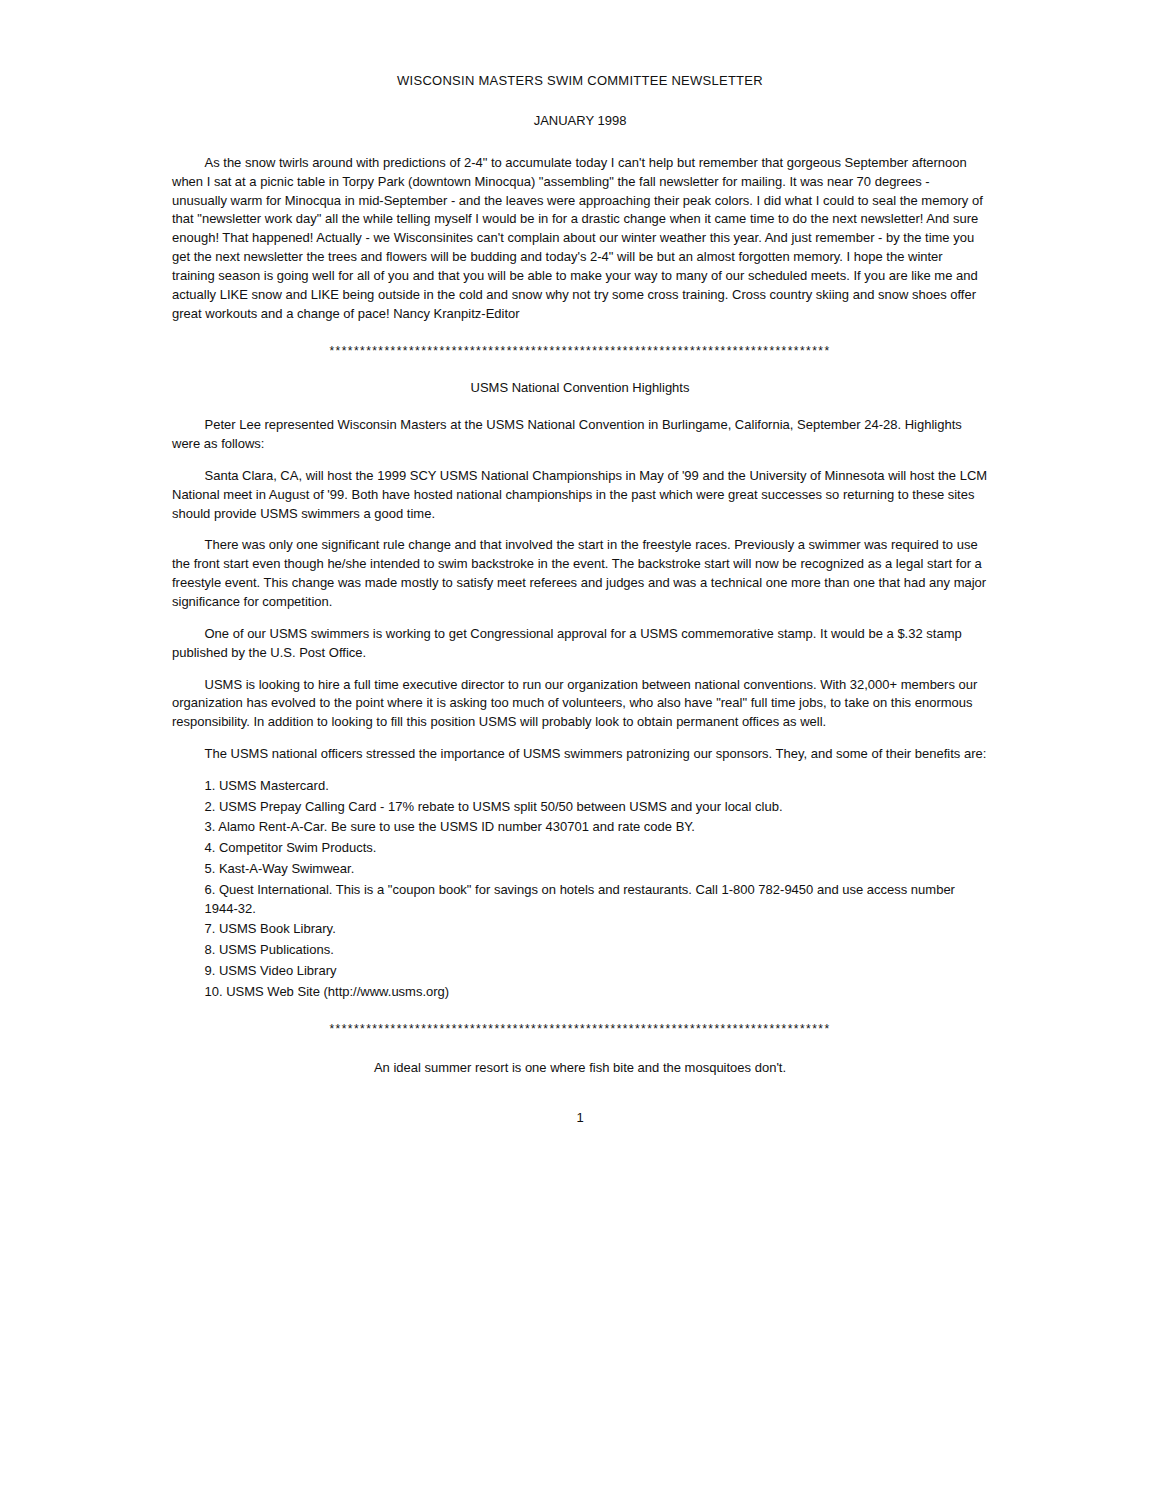WISCONSIN MASTERS SWIM COMMITTEE NEWSLETTER
JANUARY 1998
As the snow twirls around with predictions of 2-4" to accumulate today I can't help but remember that gorgeous September afternoon when I sat at a picnic table in Torpy Park (downtown Minocqua) "assembling" the fall newsletter for mailing. It was near 70 degrees - unusually warm for Minocqua in mid-September - and the leaves were approaching their peak colors. I did what I could to seal the memory of that "newsletter work day" all the while telling myself I would be in for a drastic change when it came time to do the next newsletter! And sure enough! That happened! Actually - we Wisconsinites can't complain about our winter weather this year. And just remember - by the time you get the next newsletter the trees and flowers will be budding and today's 2-4" will be but an almost forgotten memory. I hope the winter training season is going well for all of you and that you will be able to make your way to many of our scheduled meets. If you are like me and actually LIKE snow and LIKE being outside in the cold and snow why not try some cross training. Cross country skiing and snow shoes offer great workouts and a change of pace! Nancy Kranpitz-Editor
**********************************************************************************
USMS National Convention Highlights
Peter Lee represented Wisconsin Masters at the USMS National Convention in Burlingame, California, September 24-28. Highlights were as follows:
Santa Clara, CA, will host the 1999 SCY USMS National Championships in May of '99 and the University of Minnesota will host the LCM National meet in August of '99. Both have hosted national championships in the past which were great successes so returning to these sites should provide USMS swimmers a good time.
There was only one significant rule change and that involved the start in the freestyle races. Previously a swimmer was required to use the front start even though he/she intended to swim backstroke in the event. The backstroke start will now be recognized as a legal start for a freestyle event. This change was made mostly to satisfy meet referees and judges and was a technical one more than one that had any major significance for competition.
One of our USMS swimmers is working to get Congressional approval for a USMS commemorative stamp. It would be a $.32 stamp published by the U.S. Post Office.
USMS is looking to hire a full time executive director to run our organization between national conventions. With 32,000+ members our organization has evolved to the point where it is asking too much of volunteers, who also have "real" full time jobs, to take on this enormous responsibility. In addition to looking to fill this position USMS will probably look to obtain permanent offices as well.
The USMS national officers stressed the importance of USMS swimmers patronizing our sponsors. They, and some of their benefits are:
1. USMS Mastercard.
2. USMS Prepay Calling Card - 17% rebate to USMS split 50/50 between USMS and your local club.
3. Alamo Rent-A-Car. Be sure to use the USMS ID number 430701 and rate code BY.
4. Competitor Swim Products.
5. Kast-A-Way Swimwear.
6. Quest International. This is a "coupon book" for savings on hotels and restaurants. Call 1-800 782-9450 and use access number 1944-32.
7. USMS Book Library.
8. USMS Publications.
9. USMS Video Library
10. USMS Web Site (http://www.usms.org)
**********************************************************************************
An ideal summer resort is one where fish bite and the mosquitoes don't.
1